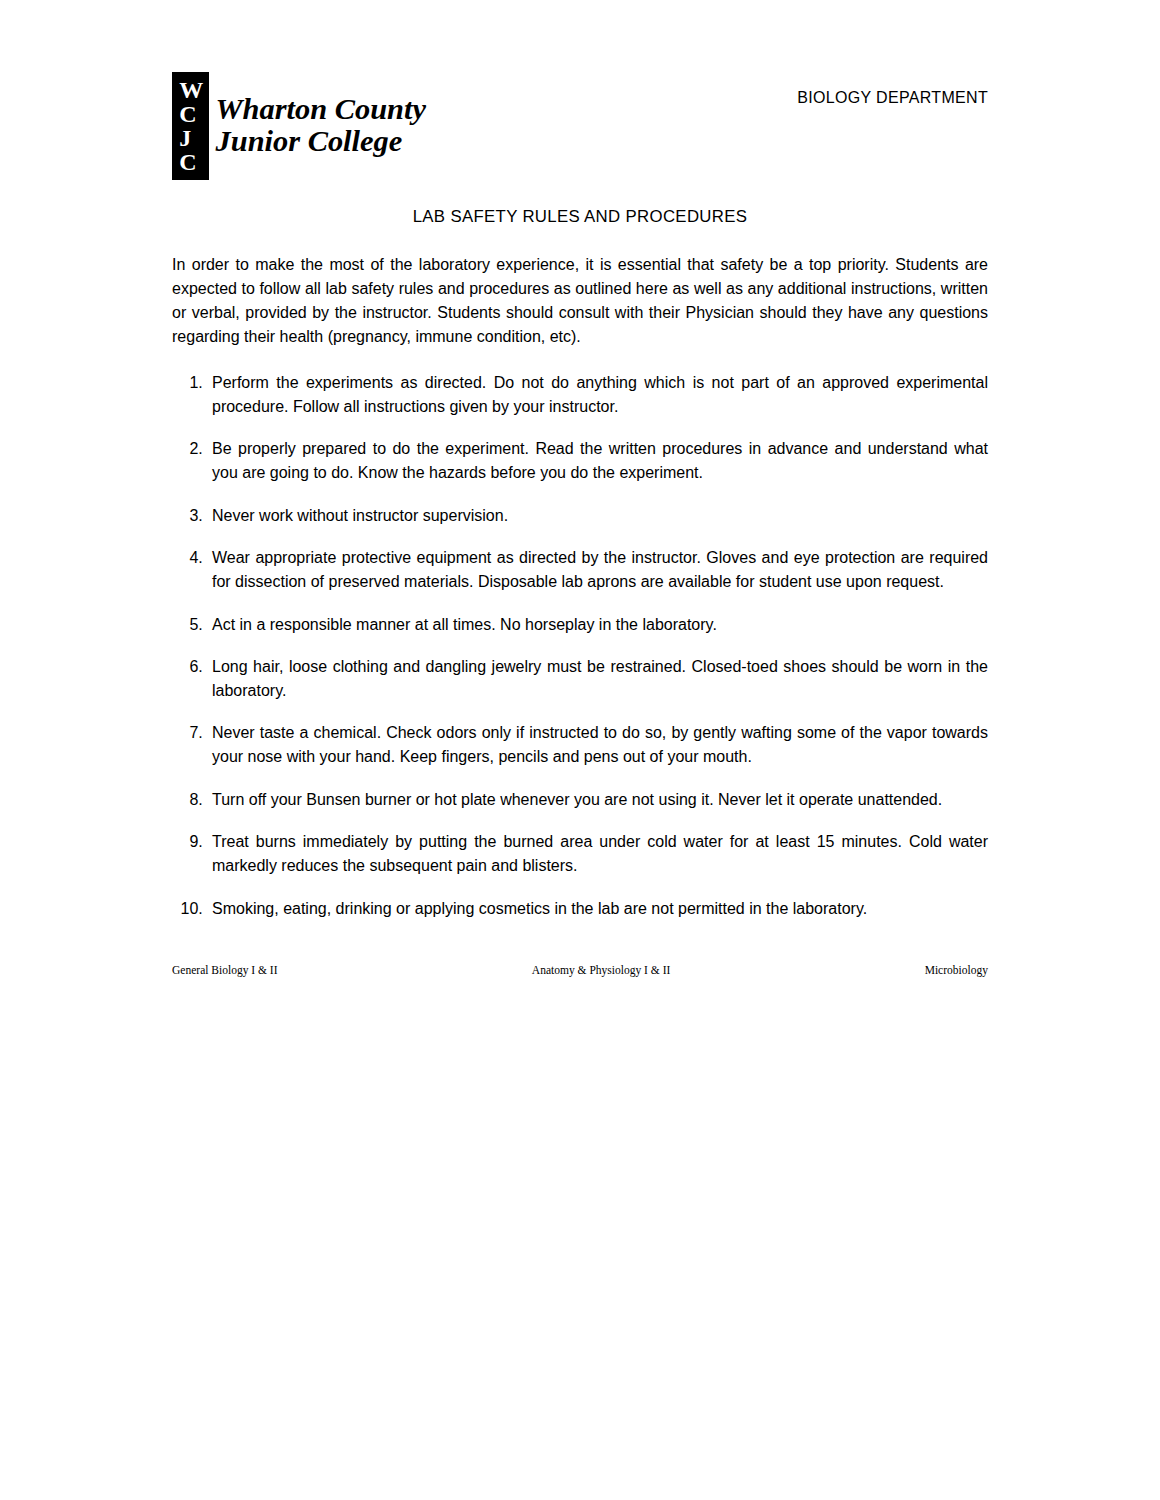WCJC
Wharton County
Junior College
BIOLOGY DEPARTMENT
LAB SAFETY RULES AND PROCEDURES
In order to make the most of the laboratory experience, it is essential that safety be a top priority. Students are expected to follow all lab safety rules and procedures as outlined here as well as any additional instructions, written or verbal, provided by the instructor. Students should consult with their Physician should they have any questions regarding their health (pregnancy, immune condition, etc).
Perform the experiments as directed. Do not do anything which is not part of an approved experimental procedure. Follow all instructions given by your instructor.
Be properly prepared to do the experiment. Read the written procedures in advance and understand what you are going to do. Know the hazards before you do the experiment.
Never work without instructor supervision.
Wear appropriate protective equipment as directed by the instructor. Gloves and eye protection are required for dissection of preserved materials. Disposable lab aprons are available for student use upon request.
Act in a responsible manner at all times. No horseplay in the laboratory.
Long hair, loose clothing and dangling jewelry must be restrained. Closed-toed shoes should be worn in the laboratory.
Never taste a chemical. Check odors only if instructed to do so, by gently wafting some of the vapor towards your nose with your hand. Keep fingers, pencils and pens out of your mouth.
Turn off your Bunsen burner or hot plate whenever you are not using it. Never let it operate unattended.
Treat burns immediately by putting the burned area under cold water for at least 15 minutes. Cold water markedly reduces the subsequent pain and blisters.
Smoking, eating, drinking or applying cosmetics in the lab are not permitted in the laboratory.
General Biology I & II Anatomy & Physiology I & II Microbiology